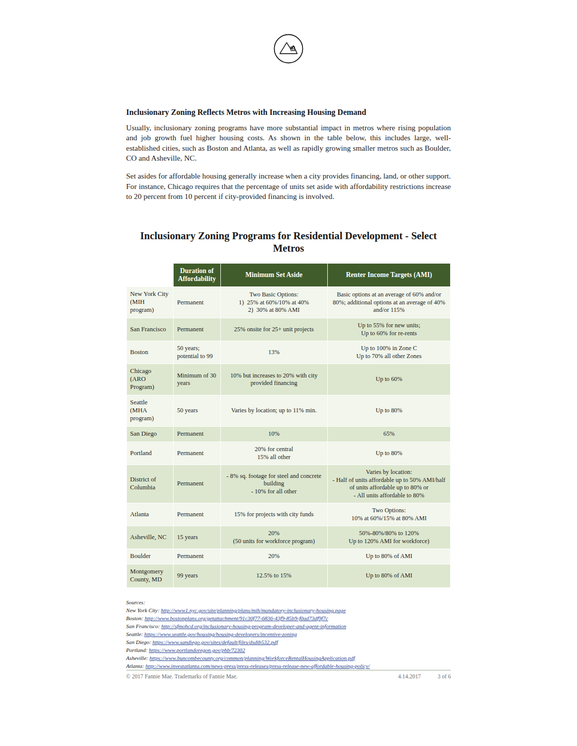Inclusionary Zoning Reflects Metros with Increasing Housing Demand
Usually, inclusionary zoning programs have more substantial impact in metros where rising population and job growth fuel higher housing costs. As shown in the table below, this includes large, well-established cities, such as Boston and Atlanta, as well as rapidly growing smaller metros such as Boulder, CO and Asheville, NC.
Set asides for affordable housing generally increase when a city provides financing, land, or other support. For instance, Chicago requires that the percentage of units set aside with affordability restrictions increase to 20 percent from 10 percent if city-provided financing is involved.
Inclusionary Zoning Programs for Residential Development - Select Metros
| | Duration of Affordability | Minimum Set Aside | Renter Income Targets (AMI) |
| --- | --- | --- | --- |
| New York City (MIH program) | Permanent | Two Basic Options: 1) 25% at 60%/10% at 40% 2) 30% at 80% AMI | Basic options at an average of 60% and/or 80%; additional options at an average of 40% and/or 115% |
| San Francisco | Permanent | 25% onsite for 25+ unit projects | Up to 55% for new units; Up to 60% for re-rents |
| Boston | 50 years; potential to 99 | 13% | Up to 100% in Zone C Up to 70% all other Zones |
| Chicago (ARO Program) | Minimum of 30 years | 10% but increases to 20% with city provided financing | Up to 60% |
| Seattle (MHA program) | 50 years | Varies by location; up to 11% min. | Up to 80% |
| San Diego | Permanent | 10% | 65% |
| Portland | Permanent | 20% for central 15% all other | Up to 80% |
| District of Columbia | Permanent | - 8% sq. footage for steel and concrete building - 10% for all other | Varies by location: - Half of units affordable up to 50% AMI/half of units affordable up to 80% or - All units affordable to 80% |
| Atlanta | Permanent | 15% for projects with city funds | Two Options: 10% at 60%/15% at 80% AMI |
| Asheville, NC | 15 years | 20% (50 units for workforce program) | 50%-80%/80% to 120% Up to 120% AMI for workforce) |
| Boulder | Permanent | 20% | Up to 80% of AMI |
| Montgomery County, MD | 99 years | 12.5% to 15% | Up to 80% of AMI |
Sources:
New York City: http://www1.nyc.gov/site/planning/plans/mih/mandatory-inclusionary-housing.page
Boston: http://www.bostonplans.org/getattachment/91c30f77-6836-43f9-85b9-f0ad73df9f7c
San Francisco: http://sfmohcd.org/inclusionary-housing-program-developer-and-agent-information
Seattle: https://www.seattle.gov/housing/housing-developers/incentive-zoning
San Diego: https://www.sandiego.gov/sites/default/files/dsdib532.pdf
Portland: https://www.portlandoregon.gov/phb/72302
Asheville: https://www.buncombecounty.org/common/planning/WorkforceRentalHousingApplication.pdf
Atlanta: http://www.investatlanta.com/news-press/press-releases/press-release-new-affordable-housing-policy/
© 2017 Fannie Mae. Trademarks of Fannie Mae.
4.14.20173 of 6